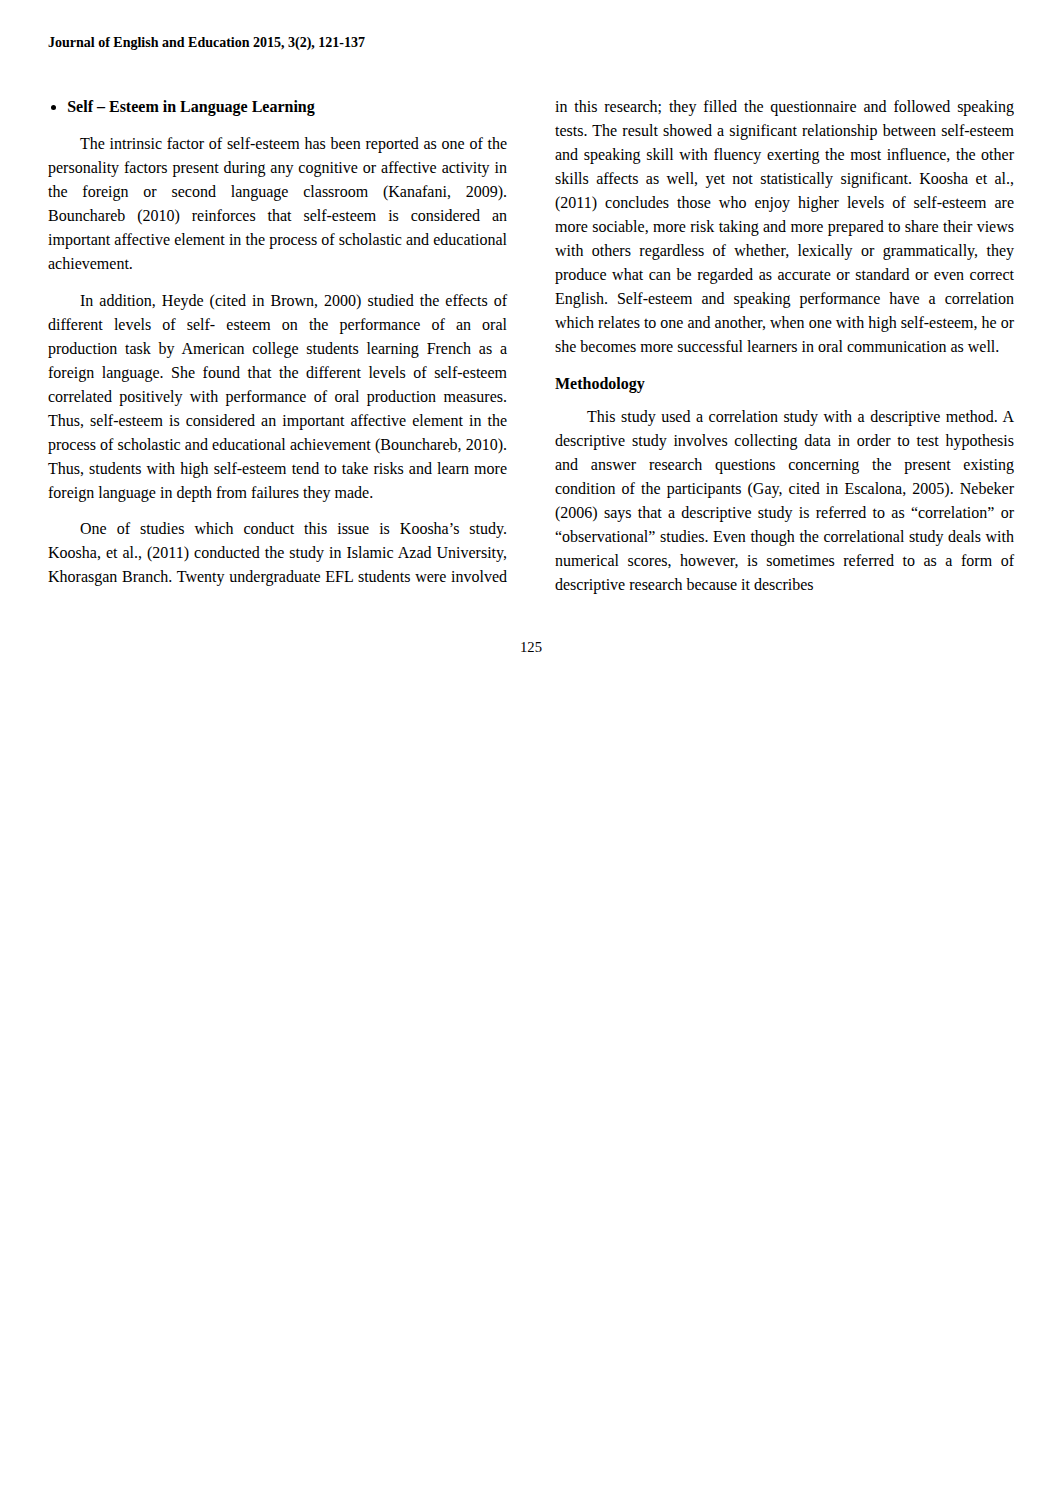Journal of English and Education 2015, 3(2), 121-137
Self – Esteem in Language Learning
The intrinsic factor of self-esteem has been reported as one of the personality factors present during any cognitive or affective activity in the foreign or second language classroom (Kanafani, 2009). Bounchareb (2010) reinforces that self-esteem is considered an important affective element in the process of scholastic and educational achievement.
In addition, Heyde (cited in Brown, 2000) studied the effects of different levels of self- esteem on the performance of an oral production task by American college students learning French as a foreign language. She found that the different levels of self-esteem correlated positively with performance of oral production measures. Thus, self-esteem is considered an important affective element in the process of scholastic and educational achievement (Bounchareb, 2010). Thus, students with high self-esteem tend to take risks and learn more foreign language in depth from failures they made.
One of studies which conduct this issue is Koosha’s study. Koosha, et al., (2011) conducted the study in Islamic Azad University, Khorasgan Branch. Twenty undergraduate EFL students were involved in this research; they filled the questionnaire and followed speaking tests. The result showed a significant relationship between self-esteem and speaking skill with fluency exerting the most influence, the other skills affects as well, yet not statistically significant. Koosha et al., (2011) concludes those who enjoy higher levels of self-esteem are more sociable, more risk taking and more prepared to share their views with others regardless of whether, lexically or grammatically, they produce what can be regarded as accurate or standard or even correct English. Self-esteem and speaking performance have a correlation which relates to one and another, when one with high self-esteem, he or she becomes more successful learners in oral communication as well.
Methodology
This study used a correlation study with a descriptive method. A descriptive study involves collecting data in order to test hypothesis and answer research questions concerning the present existing condition of the participants (Gay, cited in Escalona, 2005). Nebeker (2006) says that a descriptive study is referred to as “correlation” or “observational” studies. Even though the correlational study deals with numerical scores, however, is sometimes referred to as a form of descriptive research because it describes
125